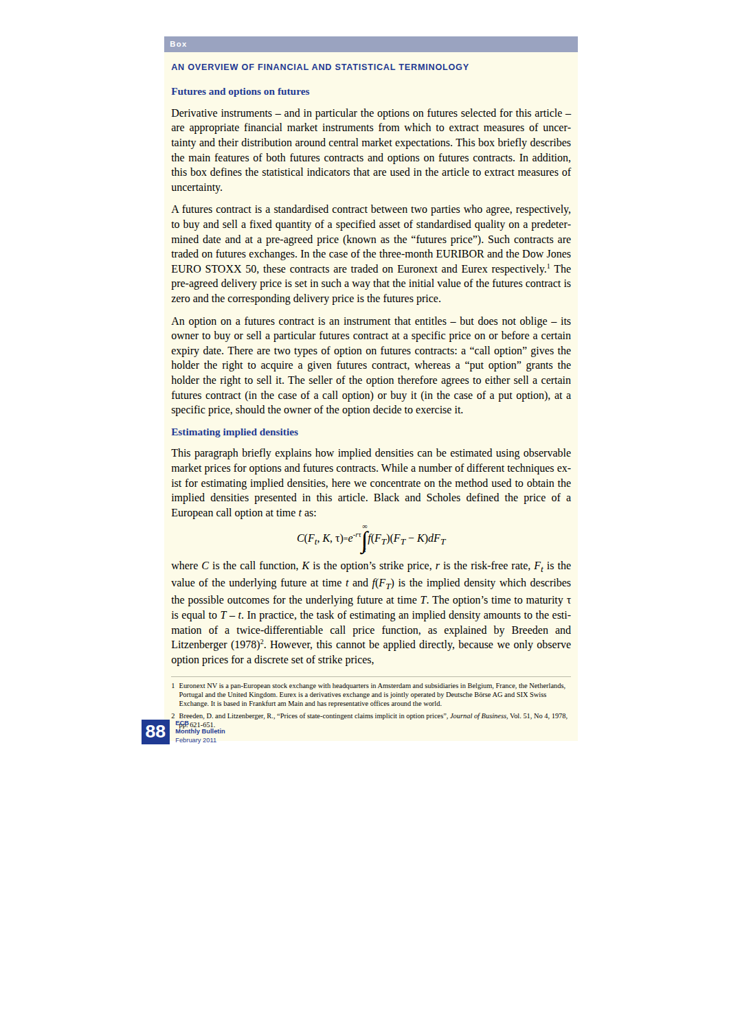Box
An overview of financial and statistical terminology
Futures and options on futures
Derivative instruments – and in particular the options on futures selected for this article – are appropriate financial market instruments from which to extract measures of uncertainty and their distribution around central market expectations. This box briefly describes the main features of both futures contracts and options on futures contracts. In addition, this box defines the statistical indicators that are used in the article to extract measures of uncertainty.
A futures contract is a standardised contract between two parties who agree, respectively, to buy and sell a fixed quantity of a specified asset of standardised quality on a predetermined date and at a pre-agreed price (known as the “futures price”). Such contracts are traded on futures exchanges. In the case of the three-month EURIBOR and the Dow Jones EURO STOXX 50, these contracts are traded on Euronext and Eurex respectively.1 The pre-agreed delivery price is set in such a way that the initial value of the futures contract is zero and the corresponding delivery price is the futures price.
An option on a futures contract is an instrument that entitles – but does not oblige – its owner to buy or sell a particular futures contract at a specific price on or before a certain expiry date. There are two types of option on futures contracts: a “call option” gives the holder the right to acquire a given futures contract, whereas a “put option” grants the holder the right to sell it. The seller of the option therefore agrees to either sell a certain futures contract (in the case of a call option) or buy it (in the case of a put option), at a specific price, should the owner of the option decide to exercise it.
Estimating implied densities
This paragraph briefly explains how implied densities can be estimated using observable market prices for options and futures contracts. While a number of different techniques exist for estimating implied densities, here we concentrate on the method used to obtain the implied densities presented in this article. Black and Scholes defined the price of a European call option at time t as:
C(Ft, K, τ)=e-rτ∞∫k f(FT)(FT − K)dFT
where C is the call function, K is the option’s strike price, r is the risk-free rate, Ft is the value of the underlying future at time t and f(FT) is the implied density which describes the possible outcomes for the underlying future at time T. The option’s time to maturity τ is equal to T – t. In practice, the task of estimating an implied density amounts to the estimation of a twice-differentiable call price function, as explained by Breeden and Litzenberger (1978)2. However, this cannot be applied directly, because we only observe option prices for a discrete set of strike prices,
1 Euronext NV is a pan-European stock exchange with headquarters in Amsterdam and subsidiaries in Belgium, France, the Netherlands, Portugal and the United Kingdom. Eurex is a derivatives exchange and is jointly operated by Deutsche Börse AG and SIX Swiss Exchange. It is based in Frankfurt am Main and has representative offices around the world.
2 Breeden, D. and Litzenberger, R., “Prices of state-contingent claims implicit in option prices”, Journal of Business, Vol. 51, No 4, 1978, pp. 621-651.
88
ECB
Monthly Bulletin
February 2011